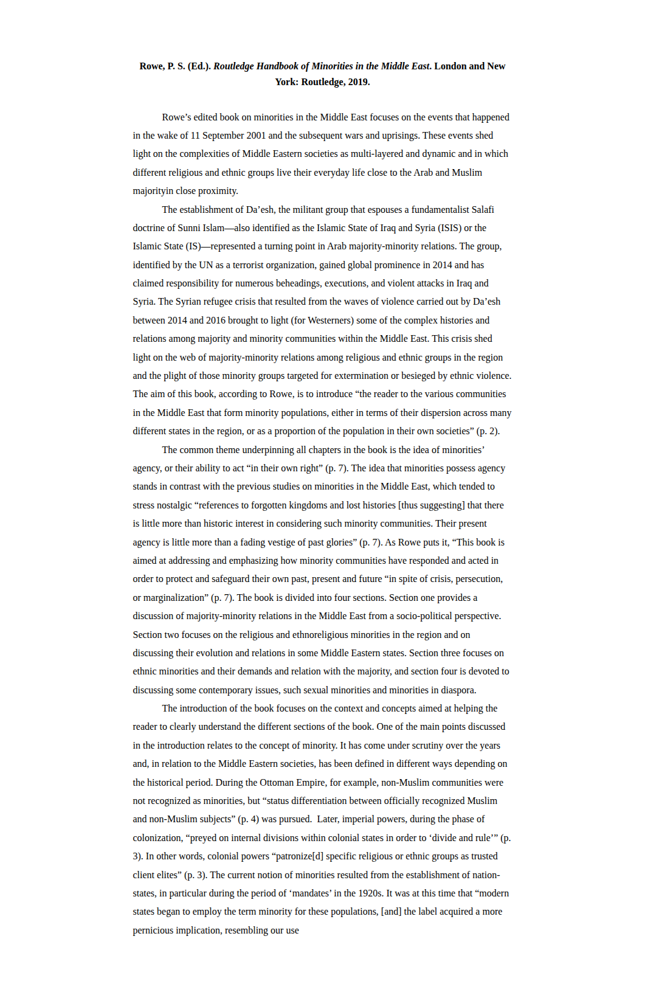Rowe, P. S. (Ed.). Routledge Handbook of Minorities in the Middle East. London and New York: Routledge, 2019.
Rowe’s edited book on minorities in the Middle East focuses on the events that happened in the wake of 11 September 2001 and the subsequent wars and uprisings. These events shed light on the complexities of Middle Eastern societies as multi-layered and dynamic and in which different religious and ethnic groups live their everyday life close to the Arab and Muslim majorityin close proximity.
The establishment of Da’esh, the militant group that espouses a fundamentalist Salafi doctrine of Sunni Islam—also identified as the Islamic State of Iraq and Syria (ISIS) or the Islamic State (IS)—represented a turning point in Arab majority-minority relations. The group, identified by the UN as a terrorist organization, gained global prominence in 2014 and has claimed responsibility for numerous beheadings, executions, and violent attacks in Iraq and Syria. The Syrian refugee crisis that resulted from the waves of violence carried out by Da’esh between 2014 and 2016 brought to light (for Westerners) some of the complex histories and relations among majority and minority communities within the Middle East. This crisis shed light on the web of majority-minority relations among religious and ethnic groups in the region and the plight of those minority groups targeted for extermination or besieged by ethnic violence. The aim of this book, according to Rowe, is to introduce “the reader to the various communities in the Middle East that form minority populations, either in terms of their dispersion across many different states in the region, or as a proportion of the population in their own societies” (p. 2).
The common theme underpinning all chapters in the book is the idea of minorities’ agency, or their ability to act “in their own right” (p. 7). The idea that minorities possess agency stands in contrast with the previous studies on minorities in the Middle East, which tended to stress nostalgic “references to forgotten kingdoms and lost histories [thus suggesting] that there is little more than historic interest in considering such minority communities. Their present agency is little more than a fading vestige of past glories” (p. 7). As Rowe puts it, “This book is aimed at addressing and emphasizing how minority communities have responded and acted in order to protect and safeguard their own past, present and future “in spite of crisis, persecution, or marginalization” (p. 7). The book is divided into four sections. Section one provides a discussion of majority-minority relations in the Middle East from a socio-political perspective. Section two focuses on the religious and ethnoreligious minorities in the region and on discussing their evolution and relations in some Middle Eastern states. Section three focuses on ethnic minorities and their demands and relation with the majority, and section four is devoted to discussing some contemporary issues, such sexual minorities and minorities in diaspora.
The introduction of the book focuses on the context and concepts aimed at helping the reader to clearly understand the different sections of the book. One of the main points discussed in the introduction relates to the concept of minority. It has come under scrutiny over the years and, in relation to the Middle Eastern societies, has been defined in different ways depending on the historical period. During the Ottoman Empire, for example, non-Muslim communities were not recognized as minorities, but “status differentiation between officially recognized Muslim and non-Muslim subjects” (p. 4) was pursued. Later, imperial powers, during the phase of colonization, “preyed on internal divisions within colonial states in order to ‘divide and rule’” (p. 3). In other words, colonial powers “patronize[d] specific religious or ethnic groups as trusted client elites” (p. 3). The current notion of minorities resulted from the establishment of nation-states, in particular during the period of ‘mandates’ in the 1920s. It was at this time that “modern states began to employ the term minority for these populations, [and] the label acquired a more pernicious implication, resembling our use